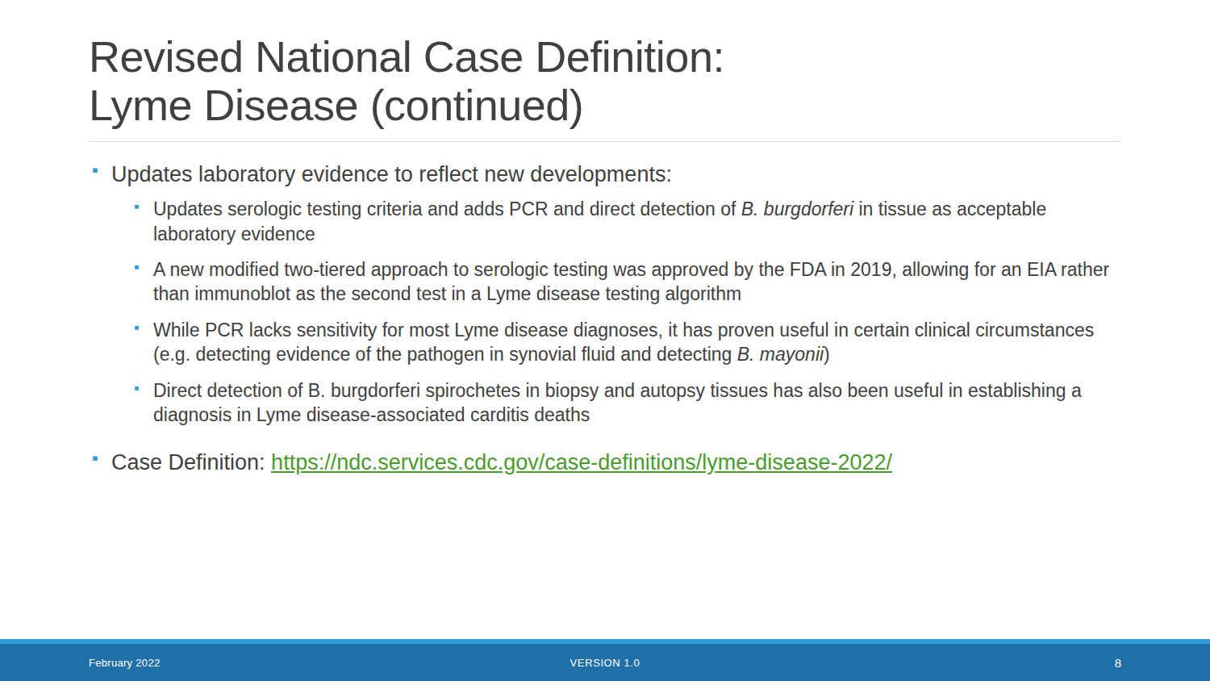Revised National Case Definition: Lyme Disease (continued)
Updates laboratory evidence to reflect new developments:
Updates serologic testing criteria and adds PCR and direct detection of B. burgdorferi in tissue as acceptable laboratory evidence
A new modified two-tiered approach to serologic testing was approved by the FDA in 2019, allowing for an EIA rather than immunoblot as the second test in a Lyme disease testing algorithm
While PCR lacks sensitivity for most Lyme disease diagnoses, it has proven useful in certain clinical circumstances (e.g. detecting evidence of the pathogen in synovial fluid and detecting B. mayonii)
Direct detection of B. burgdorferi spirochetes in biopsy and autopsy tissues has also been useful in establishing a diagnosis in Lyme disease-associated carditis deaths
Case Definition: https://ndc.services.cdc.gov/case-definitions/lyme-disease-2022/
February 2022
VERSION 1.0
8